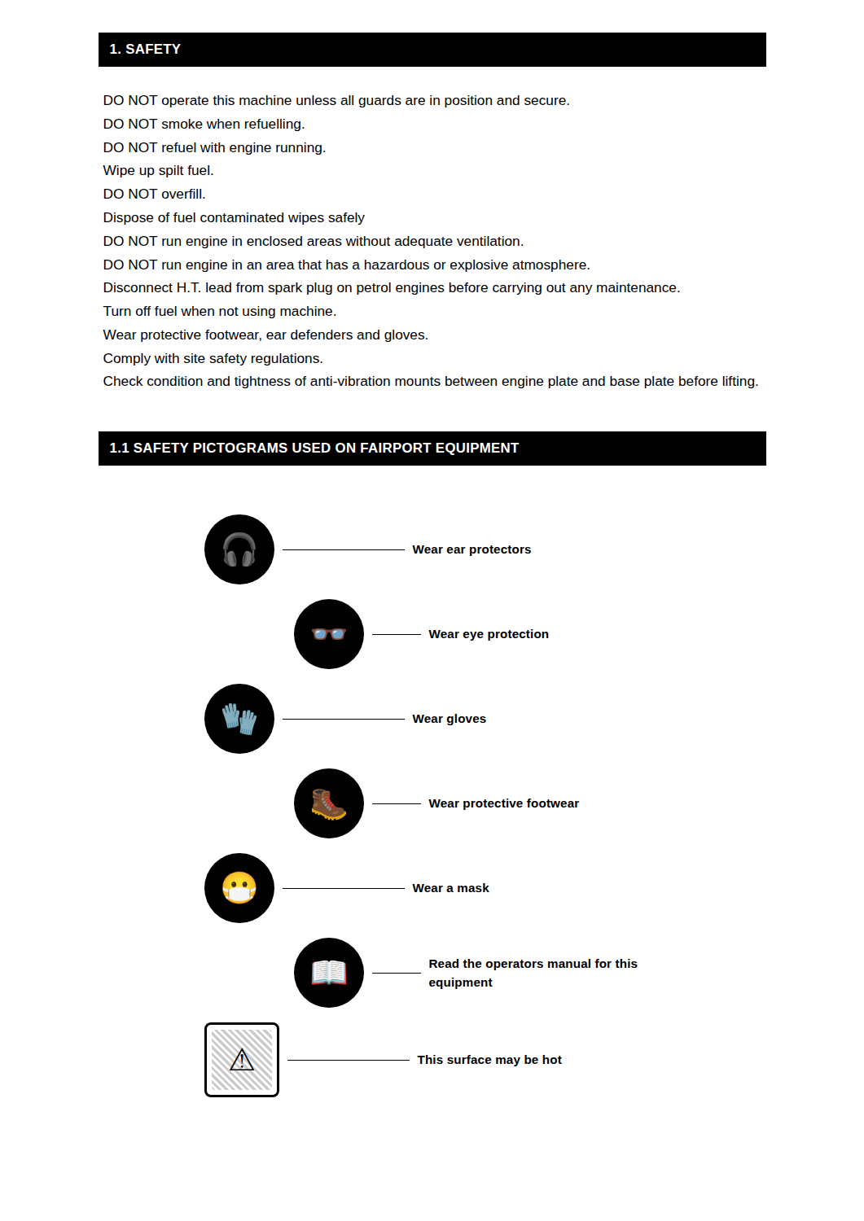1. SAFETY
DO NOT operate this machine unless all guards are in position and secure.
DO NOT smoke when refuelling.
DO NOT refuel with engine running.
Wipe up spilt fuel.
DO NOT overfill.
Dispose of fuel contaminated wipes safely
DO NOT run engine in enclosed areas without adequate ventilation.
DO NOT run engine in an area that has a hazardous or explosive atmosphere.
Disconnect H.T. lead from spark plug on petrol engines before carrying out any maintenance.
Turn off fuel when not using machine.
Wear protective footwear, ear defenders and gloves.
Comply with site safety regulations.
Check condition and tightness of anti-vibration mounts between engine plate and base plate before lifting.
1.1 SAFETY PICTOGRAMS USED ON FAIRPORT EQUIPMENT
🎧
Wear ear protectors
👓
Wear eye protection
🧤
Wear gloves
🥾
Wear protective footwear
😷
Wear a mask
📖
Read the operators manual for thisequipment
⚠
This surface may be hot